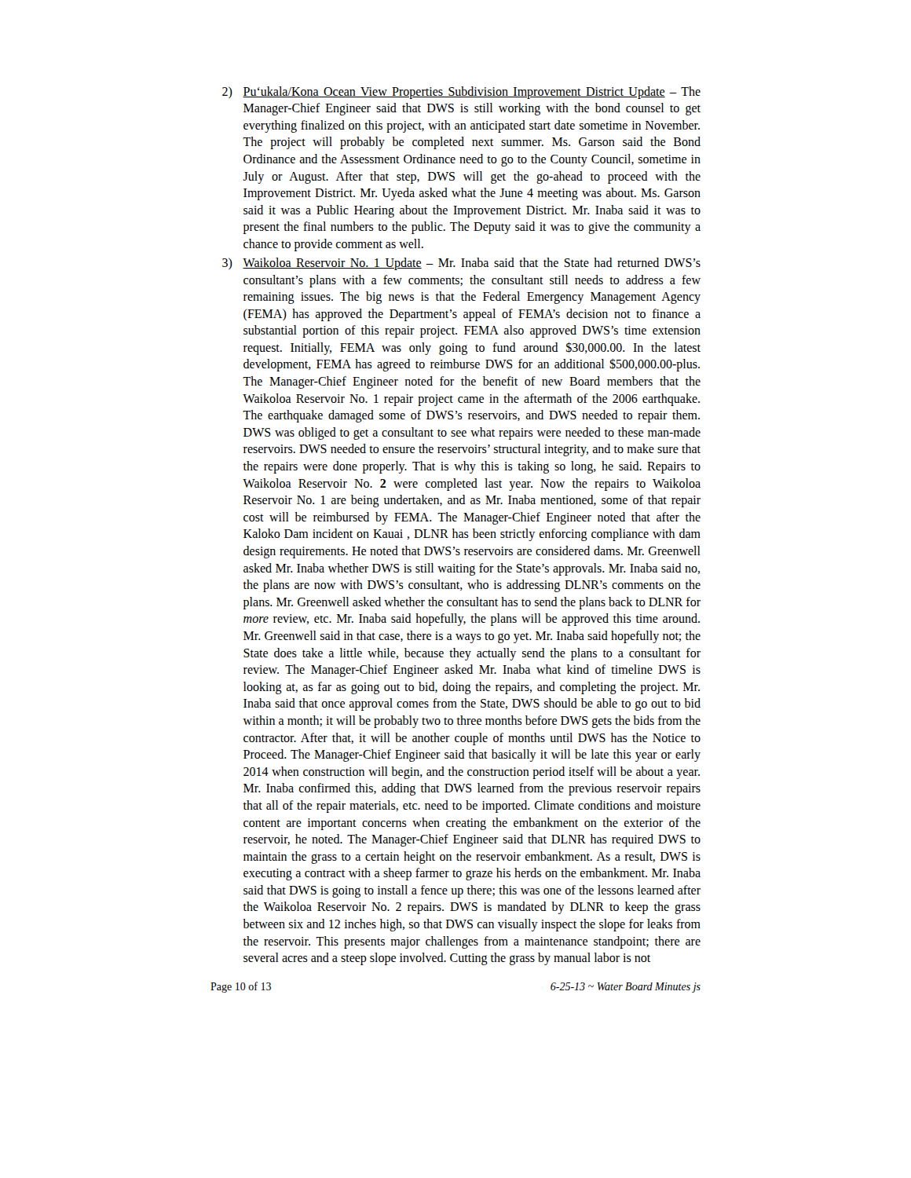2) Pu‘ukala/Kona Ocean View Properties Subdivision Improvement District Update – The Manager-Chief Engineer said that DWS is still working with the bond counsel to get everything finalized on this project, with an anticipated start date sometime in November. The project will probably be completed next summer. Ms. Garson said the Bond Ordinance and the Assessment Ordinance need to go to the County Council, sometime in July or August. After that step, DWS will get the go-ahead to proceed with the Improvement District. Mr. Uyeda asked what the June 4 meeting was about. Ms. Garson said it was a Public Hearing about the Improvement District. Mr. Inaba said it was to present the final numbers to the public. The Deputy said it was to give the community a chance to provide comment as well.
3) Waikoloa Reservoir No. 1 Update – Mr. Inaba said that the State had returned DWS’s consultant’s plans with a few comments; the consultant still needs to address a few remaining issues. The big news is that the Federal Emergency Management Agency (FEMA) has approved the Department’s appeal of FEMA’s decision not to finance a substantial portion of this repair project. FEMA also approved DWS’s time extension request. Initially, FEMA was only going to fund around $30,000.00. In the latest development, FEMA has agreed to reimburse DWS for an additional $500,000.00-plus. The Manager-Chief Engineer noted for the benefit of new Board members that the Waikoloa Reservoir No. 1 repair project came in the aftermath of the 2006 earthquake. The earthquake damaged some of DWS’s reservoirs, and DWS needed to repair them. DWS was obliged to get a consultant to see what repairs were needed to these man-made reservoirs. DWS needed to ensure the reservoirs’ structural integrity, and to make sure that the repairs were done properly. That is why this is taking so long, he said. Repairs to Waikoloa Reservoir No. 2 were completed last year. Now the repairs to Waikoloa Reservoir No. 1 are being undertaken, and as Mr. Inaba mentioned, some of that repair cost will be reimbursed by FEMA. The Manager-Chief Engineer noted that after the Kaloko Dam incident on Kauai , DLNR has been strictly enforcing compliance with dam design requirements. He noted that DWS’s reservoirs are considered dams. Mr. Greenwell asked Mr. Inaba whether DWS is still waiting for the State’s approvals. Mr. Inaba said no, the plans are now with DWS’s consultant, who is addressing DLNR’s comments on the plans. Mr. Greenwell asked whether the consultant has to send the plans back to DLNR for more review, etc. Mr. Inaba said hopefully, the plans will be approved this time around. Mr. Greenwell said in that case, there is a ways to go yet. Mr. Inaba said hopefully not; the State does take a little while, because they actually send the plans to a consultant for review. The Manager-Chief Engineer asked Mr. Inaba what kind of timeline DWS is looking at, as far as going out to bid, doing the repairs, and completing the project. Mr. Inaba said that once approval comes from the State, DWS should be able to go out to bid within a month; it will be probably two to three months before DWS gets the bids from the contractor. After that, it will be another couple of months until DWS has the Notice to Proceed. The Manager-Chief Engineer said that basically it will be late this year or early 2014 when construction will begin, and the construction period itself will be about a year. Mr. Inaba confirmed this, adding that DWS learned from the previous reservoir repairs that all of the repair materials, etc. need to be imported. Climate conditions and moisture content are important concerns when creating the embankment on the exterior of the reservoir, he noted. The Manager-Chief Engineer said that DLNR has required DWS to maintain the grass to a certain height on the reservoir embankment. As a result, DWS is executing a contract with a sheep farmer to graze his herds on the embankment. Mr. Inaba said that DWS is going to install a fence up there; this was one of the lessons learned after the Waikoloa Reservoir No. 2 repairs. DWS is mandated by DLNR to keep the grass between six and 12 inches high, so that DWS can visually inspect the slope for leaks from the reservoir. This presents major challenges from a maintenance standpoint; there are several acres and a steep slope involved. Cutting the grass by manual labor is not
Page 10 of 13 6-25-13 ~ Water Board Minutes js